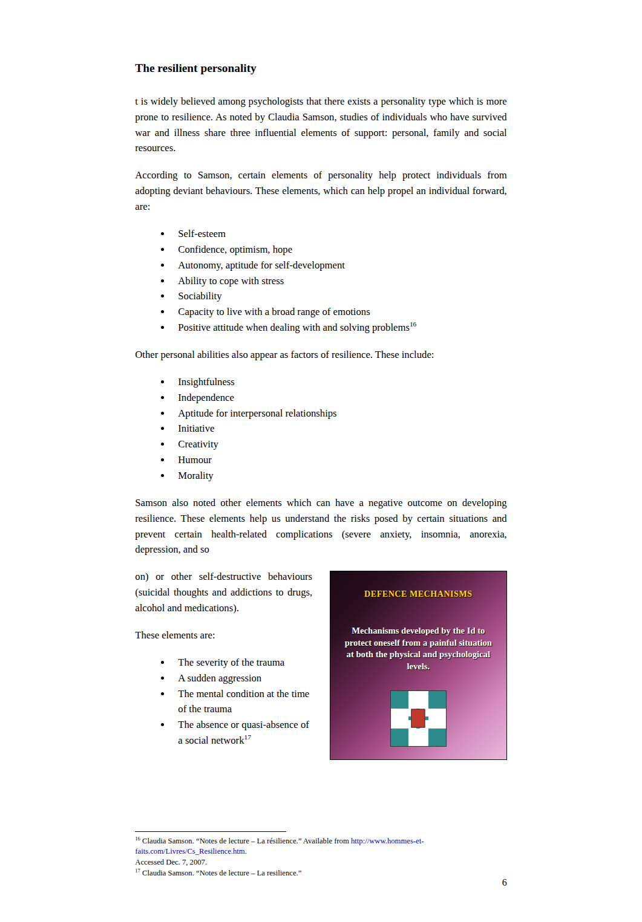The resilient personality
t is widely believed among psychologists that there exists a personality type which is more prone to resilience. As noted by Claudia Samson, studies of individuals who have survived war and illness share three influential elements of support: personal, family and social resources.
According to Samson, certain elements of personality help protect individuals from adopting deviant behaviours. These elements, which can help propel an individual forward, are:
Self-esteem
Confidence, optimism, hope
Autonomy, aptitude for self-development
Ability to cope with stress
Sociability
Capacity to live with a broad range of emotions
Positive attitude when dealing with and solving problems16
Other personal abilities also appear as factors of resilience. These include:
Insightfulness
Independence
Aptitude for interpersonal relationships
Initiative
Creativity
Humour
Morality
Samson also noted other elements which can have a negative outcome on developing resilience. These elements help us understand the risks posed by certain situations and prevent certain health-related complications (severe anxiety, insomnia, anorexia, depression, and so
DEFENCE MECHANISMS
Mechanisms developed by the Id to protect oneself from a painful situation at both the physical and psychological levels.
on) or other self-destructive behaviours (suicidal thoughts and addictions to drugs, alcohol and medications).
These elements are:
The severity of the trauma
A sudden aggression
The mental condition at the time of the trauma
The absence or quasi-absence of a social network17
16 Claudia Samson. “Notes de lecture – La résilience.” Available from http://www.hommes-et-faits.com/Livres/Cs_Resilience.htm.
Accessed Dec. 7, 2007.
17 Claudia Samson. “Notes de lecture – La resilience.”
6